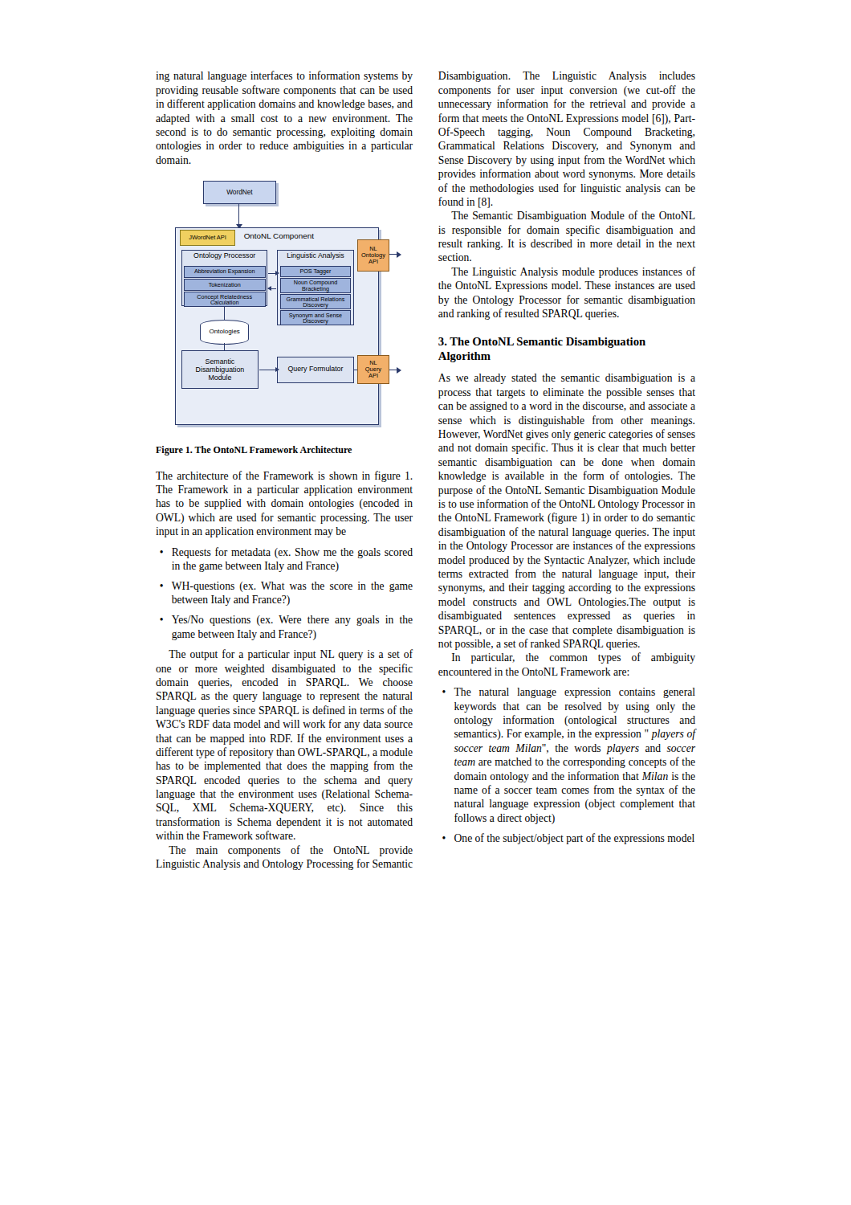ing natural language interfaces to information systems by providing reusable software components that can be used in different application domains and knowledge bases, and adapted with a small cost to a new environment. The second is to do semantic processing, exploiting domain ontologies in order to reduce ambiguities in a particular domain.
WordNet
JWordNet API
OntoNL Component
NL
Ontology
API
Ontology Processor
Abbreviation Expansion
Tokenization
Concept Relatedness
Calculation
Linguistic Analysis
POS Tagger
Noun Compound
Bracketing
Grammatical Relations
Discovery
Synonym and Sense
Discovery
Ontologies
Semantic
Disambiguation
Module
Query Formulator
NL
Query
API
Figure 1. The OntoNL Framework Architecture
The architecture of the Framework is shown in figure 1. The Framework in a particular application environment has to be supplied with domain ontologies (encoded in OWL) which are used for semantic processing. The user input in an application environment may be
Requests for metadata (ex. Show me the goals scored in the game between Italy and France)
WH-questions (ex. What was the score in the game between Italy and France?)
Yes/No questions (ex. Were there any goals in the game between Italy and France?)
The output for a particular input NL query is a set of one or more weighted disambiguated to the specific domain queries, encoded in SPARQL. We choose SPARQL as the query language to represent the natural language queries since SPARQL is defined in terms of the W3C's RDF data model and will work for any data source that can be mapped into RDF. If the environment uses a different type of repository than OWL-SPARQL, a module has to be implemented that does the mapping from the SPARQL encoded queries to the schema and query language that the environment uses (Relational Schema-SQL, XML Schema-XQUERY, etc). Since this transformation is Schema dependent it is not automated within the Framework software.
The main components of the OntoNL provide Linguistic Analysis and Ontology Processing for Semantic Disambiguation. The Linguistic Analysis includes components for user input conversion (we cut-off the unnecessary information for the retrieval and provide a form that meets the OntoNL Expressions model [6]), Part-Of-Speech tagging, Noun Compound Bracketing, Grammatical Relations Discovery, and Synonym and Sense Discovery by using input from the WordNet which provides information about word synonyms. More details of the methodologies used for linguistic analysis can be found in [8].
The Semantic Disambiguation Module of the OntoNL is responsible for domain specific disambiguation and result ranking. It is described in more detail in the next section.
The Linguistic Analysis module produces instances of the OntoNL Expressions model. These instances are used by the Ontology Processor for semantic disambiguation and ranking of resulted SPARQL queries.
3. The OntoNL Semantic Disambiguation Algorithm
As we already stated the semantic disambiguation is a process that targets to eliminate the possible senses that can be assigned to a word in the discourse, and associate a sense which is distinguishable from other meanings. However, WordNet gives only generic categories of senses and not domain specific. Thus it is clear that much better semantic disambiguation can be done when domain knowledge is available in the form of ontologies. The purpose of the OntoNL Semantic Disambiguation Module is to use information of the OntoNL Ontology Processor in the OntoNL Framework (figure 1) in order to do semantic disambiguation of the natural language queries. The input in the Ontology Processor are instances of the expressions model produced by the Syntactic Analyzer, which include terms extracted from the natural language input, their synonyms, and their tagging according to the expressions model constructs and OWL Ontologies.The output is disambiguated sentences expressed as queries in SPARQL, or in the case that complete disambiguation is not possible, a set of ranked SPARQL queries.
In particular, the common types of ambiguity encountered in the OntoNL Framework are:
The natural language expression contains general keywords that can be resolved by using only the ontology information (ontological structures and semantics). For example, in the expression " players of soccer team Milan", the words players and soccer team are matched to the corresponding concepts of the domain ontology and the information that Milan is the name of a soccer team comes from the syntax of the natural language expression (object complement that follows a direct object)
One of the subject/object part of the expressions model